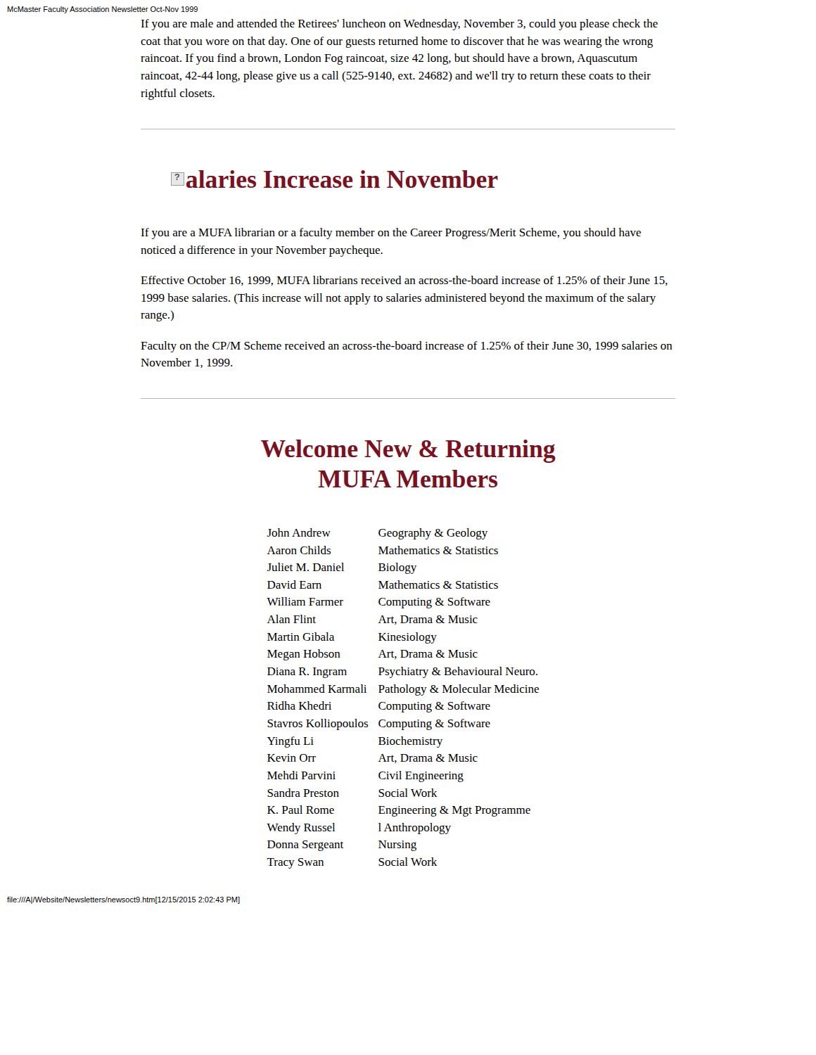McMaster Faculty Association Newsletter Oct-Nov 1999
If you are male and attended the Retirees' luncheon on Wednesday, November 3, could you please check the coat that you wore on that day. One of our guests returned home to discover that he was wearing the wrong raincoat. If you find a brown, London Fog raincoat, size 42 long, but should have a brown, Aquascutum raincoat, 42-44 long, please give us a call (525-9140, ext. 24682) and we'll try to return these coats to their rightful closets.
alaries Increase in November
If you are a MUFA librarian or a faculty member on the Career Progress/Merit Scheme, you should have noticed a difference in your November paycheque.
Effective October 16, 1999, MUFA librarians received an across-the-board increase of 1.25% of their June 15, 1999 base salaries. (This increase will not apply to salaries administered beyond the maximum of the salary range.)
Faculty on the CP/M Scheme received an across-the-board increase of 1.25% of their June 30, 1999 salaries on November 1, 1999.
Welcome New & Returning
MUFA Members
| John Andrew | Geography & Geology |
| Aaron Childs | Mathematics & Statistics |
| Juliet M. Daniel | Biology |
| David Earn | Mathematics & Statistics |
| William Farmer | Computing & Software |
| Alan Flint | Art, Drama & Music |
| Martin Gibala | Kinesiology |
| Megan Hobson | Art, Drama & Music |
| Diana R. Ingram | Psychiatry & Behavioural Neuro. |
| Mohammed Karmali | Pathology & Molecular Medicine |
| Ridha Khedri | Computing & Software |
| Stavros Kolliopoulos | Computing & Software |
| Yingfu Li | Biochemistry |
| Kevin Orr | Art, Drama & Music |
| Mehdi Parvini | Civil Engineering |
| Sandra Preston | Social Work |
| K. Paul Rome | Engineering & Mgt Programme |
| Wendy Russel | l Anthropology |
| Donna Sergeant | Nursing |
| Tracy Swan | Social Work |
file:///A|/Website/Newsletters/newsoct9.htm[12/15/2015 2:02:43 PM]